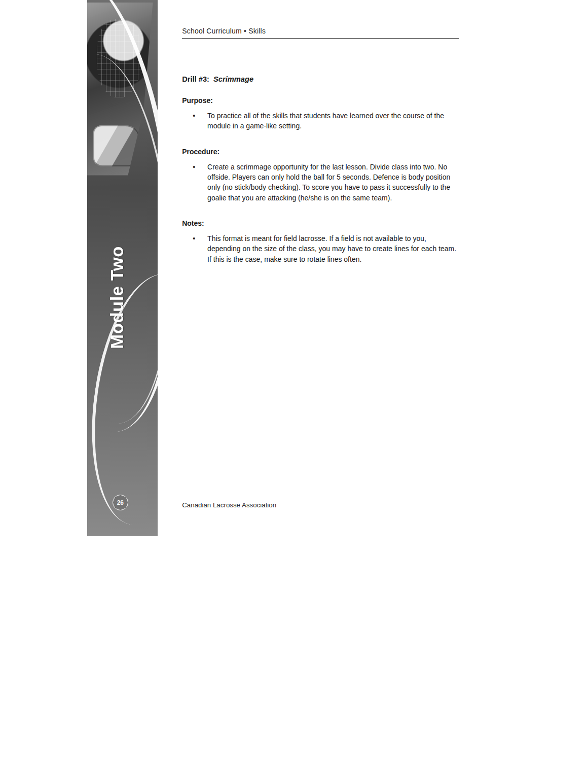Module Two
26
School Curriculum • Skills
Drill #3: Scrimmage
Purpose:
To practice all of the skills that students have learned over the course of the module in a game-like setting.
Procedure:
Create a scrimmage opportunity for the last lesson. Divide class into two. No offside. Players can only hold the ball for 5 seconds. Defence is body position only (no stick/body checking). To score you have to pass it successfully to the goalie that you are attacking (he/she is on the same team).
Notes:
This format is meant for field lacrosse. If a field is not available to you, depending on the size of the class, you may have to create lines for each team. If this is the case, make sure to rotate lines often.
Canadian Lacrosse Association